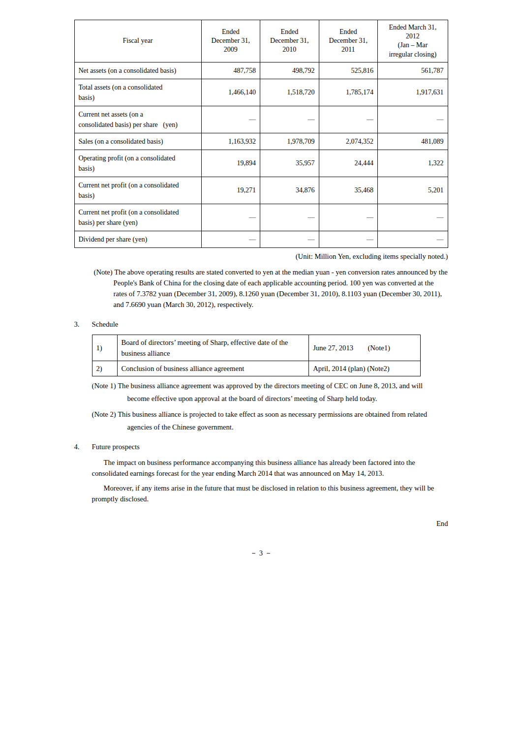| Fiscal year | Ended December 31, 2009 | Ended December 31, 2010 | Ended December 31, 2011 | Ended March 31, 2012 (Jan – Mar irregular closing) |
| --- | --- | --- | --- | --- |
| Net assets (on a consolidated basis) | 487,758 | 498,792 | 525,816 | 561,787 |
| Total assets (on a consolidated basis) | 1,466,140 | 1,518,720 | 1,785,174 | 1,917,631 |
| Current net assets (on a consolidated basis) per share (yen) | — | — | — | — |
| Sales (on a consolidated basis) | 1,163,932 | 1,978,709 | 2,074,352 | 481,089 |
| Operating profit (on a consolidated basis) | 19,894 | 35,957 | 24,444 | 1,322 |
| Current net profit (on a consolidated basis) | 19,271 | 34,876 | 35,468 | 5,201 |
| Current net profit (on a consolidated basis) per share (yen) | — | — | — | — |
| Dividend per share (yen) | — | — | — | — |
(Unit: Million Yen, excluding items specially noted.)
(Note) The above operating results are stated converted to yen at the median yuan - yen conversion rates announced by the People's Bank of China for the closing date of each applicable accounting period. 100 yen was converted at the rates of 7.3782 yuan (December 31, 2009), 8.1260 yuan (December 31, 2010), 8.1103 yuan (December 30, 2011), and 7.6690 yuan (March 30, 2012), respectively.
3.
Schedule
| 1) | Board of directors’ meeting of Sharp, effective date of the business alliance | June 27, 2013 (Note1) |
| 2) | Conclusion of business alliance agreement | April, 2014 (plan) (Note2) |
(Note 1) The business alliance agreement was approved by the directors meeting of CEC on June 8, 2013, and will
become effective upon approval at the board of directors’ meeting of Sharp held today.
(Note 2) This business alliance is projected to take effect as soon as necessary permissions are obtained from related
agencies of the Chinese government.
4.
Future prospects
The impact on business performance accompanying this business alliance has already been factored into the consolidated earnings forecast for the year ending March 2014 that was announced on May 14, 2013.
Moreover, if any items arise in the future that must be disclosed in relation to this business agreement, they will be promptly disclosed.
End
－ 3 －